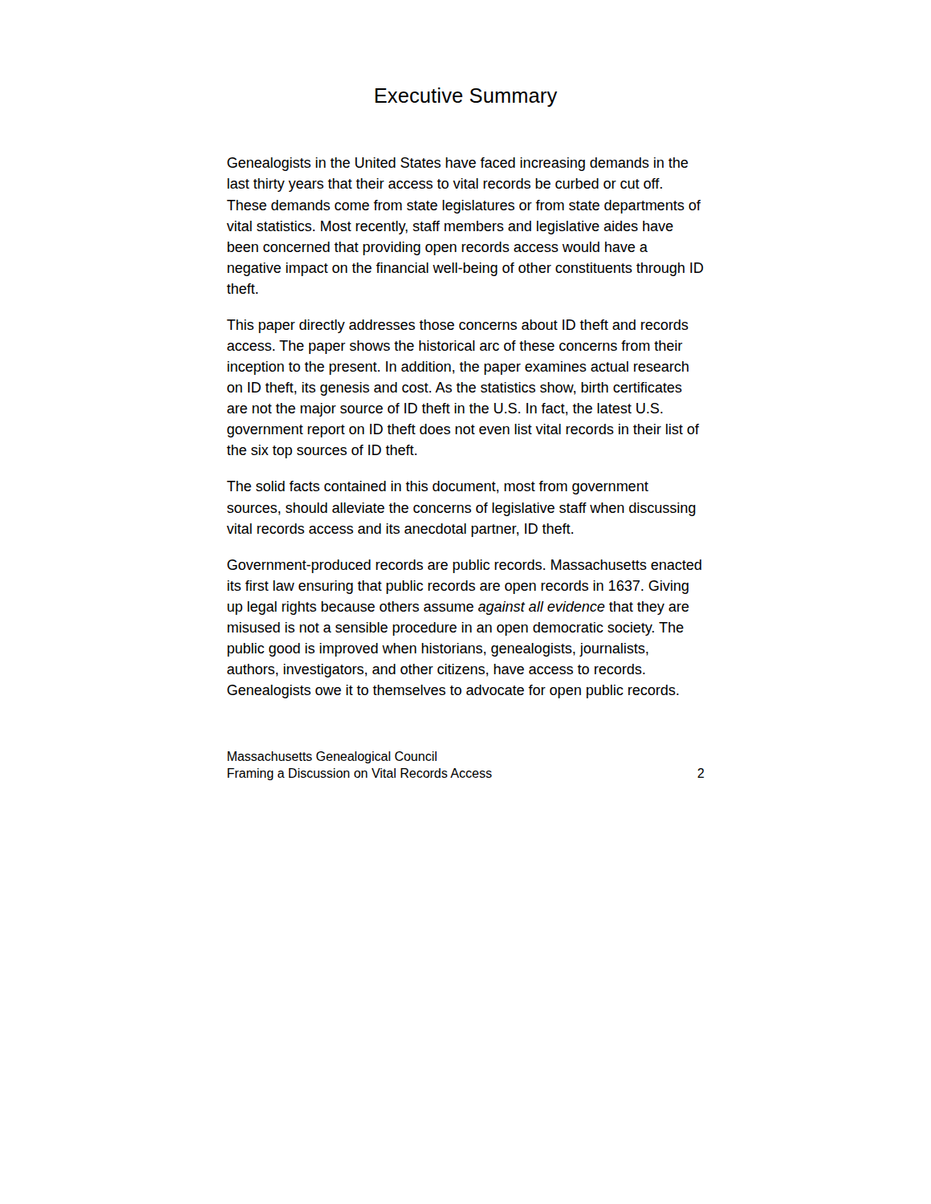Executive Summary
Genealogists in the United States have faced increasing demands in the last thirty years that their access to vital records be curbed or cut off. These demands come from state legislatures or from state departments of vital statistics. Most recently, staff members and legislative aides have been concerned that providing open records access would have a negative impact on the financial well-being of other constituents through ID theft.
This paper directly addresses those concerns about ID theft and records access. The paper shows the historical arc of these concerns from their inception to the present. In addition, the paper examines actual research on ID theft, its genesis and cost. As the statistics show, birth certificates are not the major source of ID theft in the U.S. In fact, the latest U.S. government report on ID theft does not even list vital records in their list of the six top sources of ID theft.
The solid facts contained in this document, most from government sources, should alleviate the concerns of legislative staff when discussing vital records access and its anecdotal partner, ID theft.
Government-produced records are public records. Massachusetts enacted its first law ensuring that public records are open records in 1637. Giving up legal rights because others assume against all evidence that they are misused is not a sensible procedure in an open democratic society. The public good is improved when historians, genealogists, journalists, authors, investigators, and other citizens, have access to records. Genealogists owe it to themselves to advocate for open public records.
Massachusetts Genealogical Council
Framing a Discussion on Vital Records Access
2